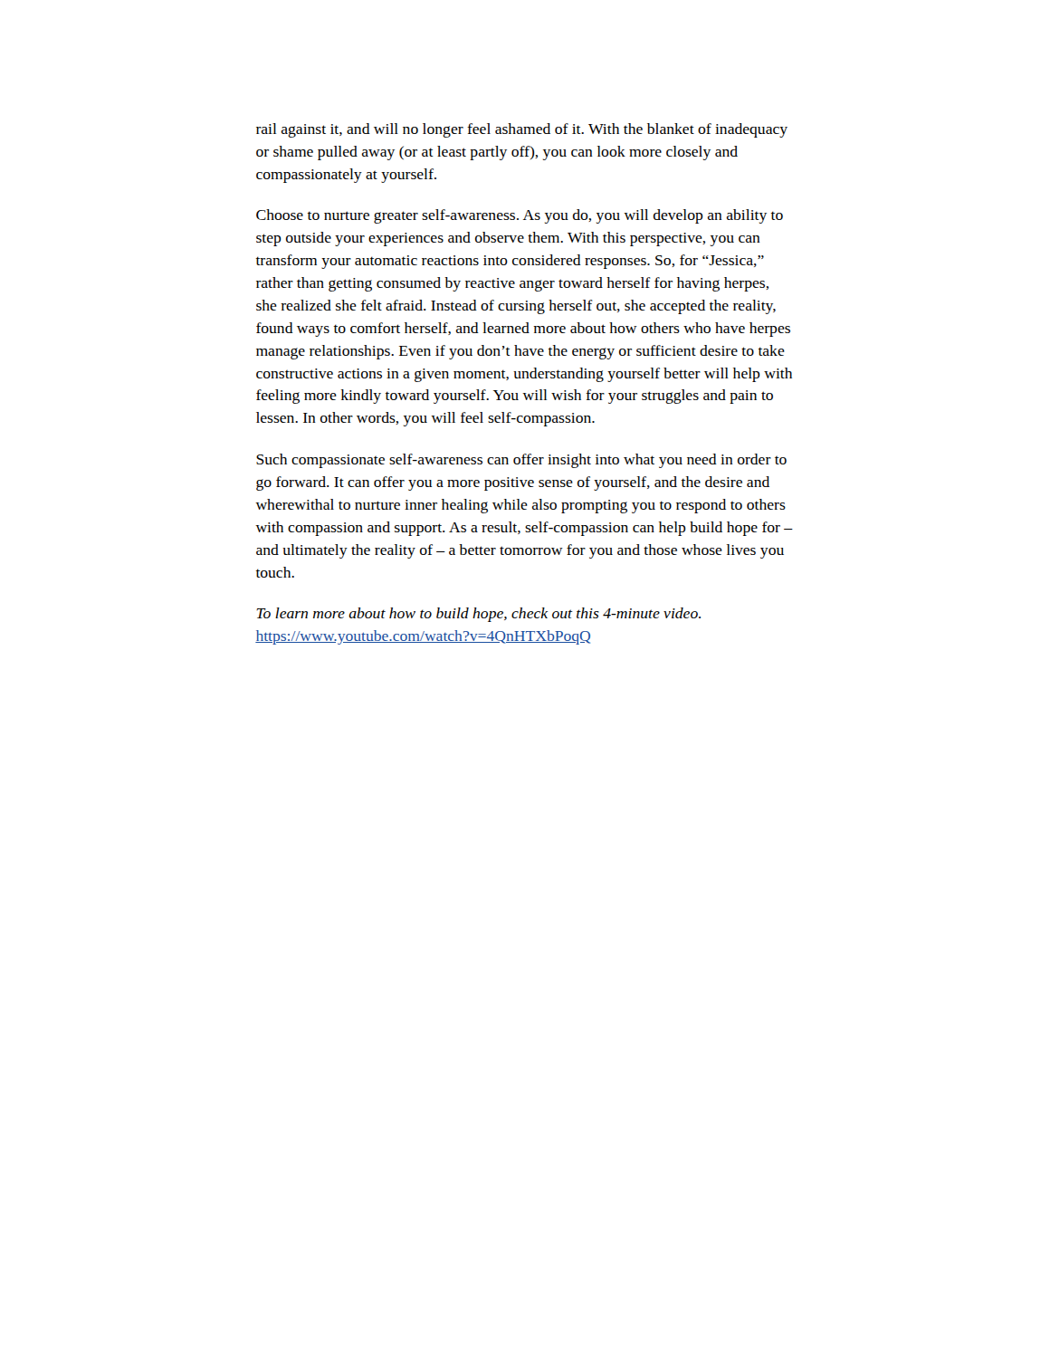rail against it, and will no longer feel ashamed of it. With the blanket of inadequacy or shame pulled away (or at least partly off), you can look more closely and compassionately at yourself.
Choose to nurture greater self-awareness. As you do, you will develop an ability to step outside your experiences and observe them. With this perspective, you can transform your automatic reactions into considered responses. So, for “Jessica,” rather than getting consumed by reactive anger toward herself for having herpes, she realized she felt afraid. Instead of cursing herself out, she accepted the reality, found ways to comfort herself, and learned more about how others who have herpes manage relationships. Even if you don’t have the energy or sufficient desire to take constructive actions in a given moment, understanding yourself better will help with feeling more kindly toward yourself. You will wish for your struggles and pain to lessen. In other words, you will feel self-compassion.
Such compassionate self-awareness can offer insight into what you need in order to go forward. It can offer you a more positive sense of yourself, and the desire and wherewithal to nurture inner healing while also prompting you to respond to others with compassion and support. As a result, self-compassion can help build hope for – and ultimately the reality of – a better tomorrow for you and those whose lives you touch.
To learn more about how to build hope, check out this 4-minute video.
https://www.youtube.com/watch?v=4QnHTXbPoqQ